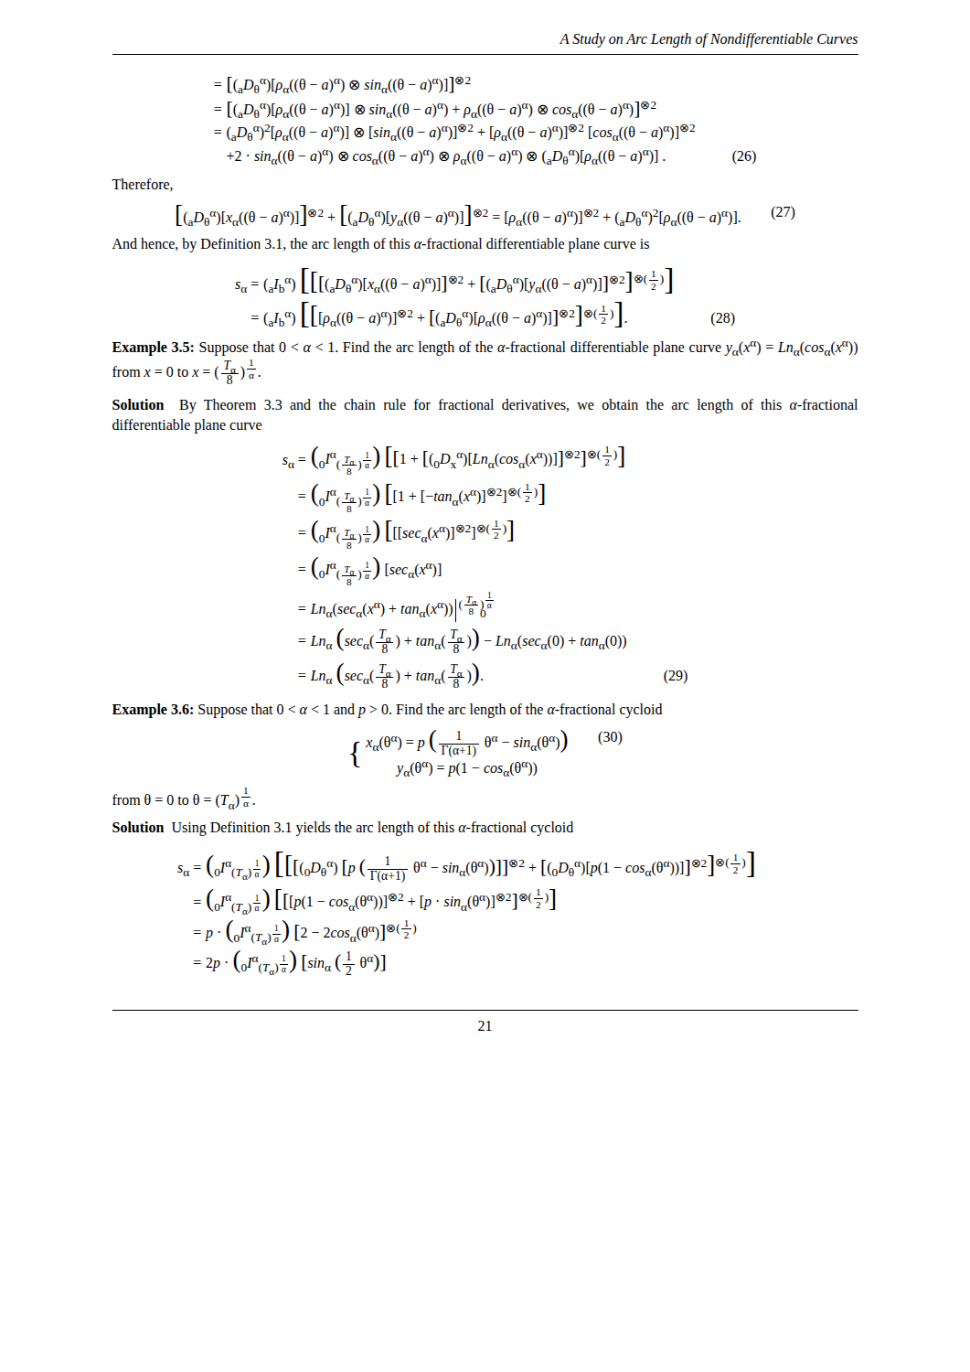A Study on Arc Length of Nondifferentiable Curves
= [(aDθα)[ρα((θ − a)α) ⊗ sinα((θ − a)α)]]⊗2
= [(aDθα)[ρα((θ − a)α)] ⊗ sinα((θ − a)α) + ρα((θ − a)α) ⊗ cosα((θ − a)α)]⊗2
= (aDθα)2[ρα((θ − a)α)] ⊗ [sinα((θ − a)α)]⊗2 + [ρα((θ − a)α)]⊗2 [cosα((θ − a)α)]⊗2
+2 · sinα((θ − a)α) ⊗ cosα((θ − a)α) ⊗ ρα((θ − a)α) ⊗ (aDθα)[ρα((θ − a)α)] . (26)
Therefore,
[(aDθα)[xα((θ − a)α)]]⊗2 + [(aDθα)[yα((θ − a)α)]]⊗2 = [ρα((θ − a)α)]⊗2 + (aDθα)2[ρα((θ − a)α)].
(27)
And hence, by Definition 3.1, the arc length of this α-fractional differentiable plane curve is
sα = (aIbα) [[[(aDθα)[xα((θ − a)α)]]⊗2 + [(aDθα)[yα((θ − a)α)]]⊗2]⊗(12)]
= (aIbα) [[[ρα((θ − a)α)]⊗2 + [(aDθα)[ρα((θ − a)α)]]⊗2]⊗(12)]. (28)
Example 3.5: Suppose that 0 < α < 1. Find the arc length of the α-fractional differentiable plane curve yα(xα) = Lnα(cosα(xα)) from x = 0 to x = (Tα 8)1 α.
Solution By Theorem 3.3 and the chain rule for fractional derivatives, we obtain the arc length of this α-fractional differentiable plane curve
sα = (0Iα(Tα 8)1 α) [[1 + [(0Dxα)[Lnα(cosα(xα))]]⊗2]⊗(12)]
= (0Iα(Tα 8)1 α) [[1 + [−tanα(xα)]⊗2]⊗(12)]
= (0Iα(Tα 8)1 α) [[[secα(xα)]⊗2]⊗(12)]
= (0Iα(Tα 8)1 α) [secα(xα)]
= Lnα(secα(xα) + tanα(xα))(Tα 8)1 α0
= Lnα (secα(Tα 8) + tanα(Tα 8)) − Lnα(secα(0) + tanα(0))
= Lnα (secα(Tα 8) + tanα(Tα 8)). (29)
Example 3.6: Suppose that 0 < α < 1 and p > 0. Find the arc length of the α-fractional cycloid
{ xα(θα) = p (1 Γ(α+1) θα − sinα(θα)) yα(θα) = p(1 − cosα(θα))
(30)
from θ = 0 to θ = (Tα)1 α.
Solution Using Definition 3.1 yields the arc length of this α-fractional cycloid
sα = (0Iα(Tα)1 α) [[[(0Dθα) [p (1 Γ(α+1) θα − sinα(θα))]]⊗2 + [(0Dθα)[p(1 − cosα(θα))]]⊗2]⊗(12)]
= (0Iα(Tα)1 α) [[[p(1 − cosα(θα))]⊗2 + [p · sinα(θα)]⊗2]⊗(12)]
= p · (0Iα(Tα)1 α) [2 − 2cosα(θα)]⊗(12)
= 2p · (0Iα(Tα)1 α) [sinα (12 θα)]
21